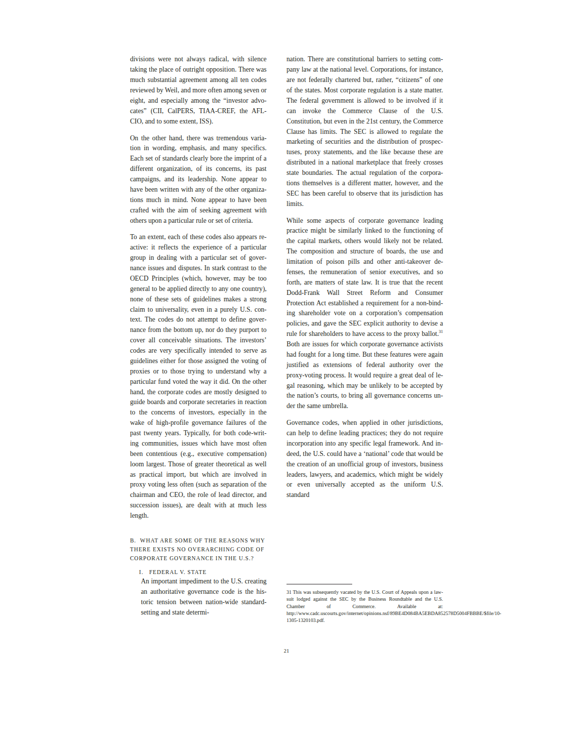divisions were not always radical, with silence taking the place of outright opposition. There was much substantial agreement among all ten codes reviewed by Weil, and more often among seven or eight, and especially among the “investor advocates” (CII, CalPERS, TIAA-CREF, the AFL-CIO, and to some extent, ISS).
On the other hand, there was tremendous variation in wording, emphasis, and many specifics. Each set of standards clearly bore the imprint of a different organization, of its concerns, its past campaigns, and its leadership. None appear to have been written with any of the other organizations much in mind. None appear to have been crafted with the aim of seeking agreement with others upon a particular rule or set of criteria.
To an extent, each of these codes also appears reactive: it reflects the experience of a particular group in dealing with a particular set of governance issues and disputes. In stark contrast to the OECD Principles (which, however, may be too general to be applied directly to any one country), none of these sets of guidelines makes a strong claim to universality, even in a purely U.S. context. The codes do not attempt to define governance from the bottom up, nor do they purport to cover all conceivable situations. The investors’ codes are very specifically intended to serve as guidelines either for those assigned the voting of proxies or to those trying to understand why a particular fund voted the way it did. On the other hand, the corporate codes are mostly designed to guide boards and corporate secretaries in reaction to the concerns of investors, especially in the wake of high-profile governance failures of the past twenty years. Typically, for both code-writing communities, issues which have most often been contentious (e.g., executive compensation) loom largest. Those of greater theoretical as well as practical import, but which are involved in proxy voting less often (such as separation of the chairman and CEO, the role of lead director, and succession issues), are dealt with at much less length.
b. what are some of the reasons why there exists no overarching code of corporate governance in the u.s.?
i. federal v. state
An important impediment to the U.S. creating an authoritative governance code is the historic tension between nation-wide standard-setting and state determi-
nation. There are constitutional barriers to setting company law at the national level. Corporations, for instance, are not federally chartered but, rather, “citizens” of one of the states. Most corporate regulation is a state matter. The federal government is allowed to be involved if it can invoke the Commerce Clause of the U.S. Constitution, but even in the 21st century, the Commerce Clause has limits. The SEC is allowed to regulate the marketing of securities and the distribution of prospectuses, proxy statements, and the like because these are distributed in a national marketplace that freely crosses state boundaries. The actual regulation of the corporations themselves is a different matter, however, and the SEC has been careful to observe that its jurisdiction has limits.
While some aspects of corporate governance leading practice might be similarly linked to the functioning of the capital markets, others would likely not be related. The composition and structure of boards, the use and limitation of poison pills and other anti-takeover defenses, the remuneration of senior executives, and so forth, are matters of state law. It is true that the recent Dodd-Frank Wall Street Reform and Consumer Protection Act established a requirement for a non-binding shareholder vote on a corporation’s compensation policies, and gave the SEC explicit authority to devise a rule for shareholders to have access to the proxy ballot.31 Both are issues for which corporate governance activists had fought for a long time. But these features were again justified as extensions of federal authority over the proxy-voting process. It would require a great deal of legal reasoning, which may be unlikely to be accepted by the nation’s courts, to bring all governance concerns under the same umbrella.
Governance codes, when applied in other jurisdictions, can help to define leading practices; they do not require incorporation into any specific legal framework. And indeed, the U.S. could have a ‘national’ code that would be the creation of an unofficial group of investors, business leaders, lawyers, and academics, which might be widely or even universally accepted as the uniform U.S. standard
31 This was subsequently vacated by the U.S. Court of Appeals upon a lawsuit lodged against the SEC by the Business Roundtable and the U.S. Chamber of Commerce. Available at: http://www.cadc.uscourts.gov/internet/opinions.nsf/89BE4D084BA5EBDA852578D5004FBBBE/$file/10-1305-1320103.pdf.
21